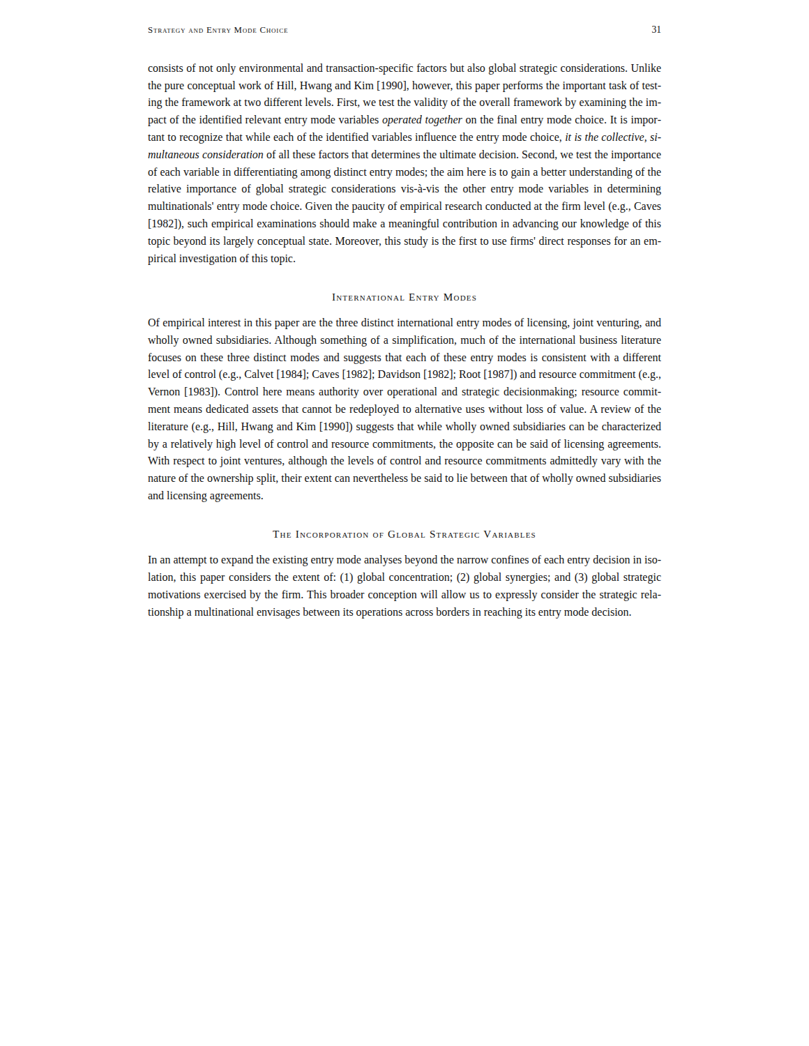Strategy and Entry Mode Choice 31
consists of not only environmental and transaction-specific factors but also global strategic considerations. Unlike the pure conceptual work of Hill, Hwang and Kim [1990], however, this paper performs the important task of testing the framework at two different levels. First, we test the validity of the overall framework by examining the impact of the identified relevant entry mode variables operated together on the final entry mode choice. It is important to recognize that while each of the identified variables influence the entry mode choice, it is the collective, simultaneous consideration of all these factors that determines the ultimate decision. Second, we test the importance of each variable in differentiating among distinct entry modes; the aim here is to gain a better understanding of the relative importance of global strategic considerations vis-à-vis the other entry mode variables in determining multinationals' entry mode choice. Given the paucity of empirical research conducted at the firm level (e.g., Caves [1982]), such empirical examinations should make a meaningful contribution in advancing our knowledge of this topic beyond its largely conceptual state. Moreover, this study is the first to use firms' direct responses for an empirical investigation of this topic.
International Entry Modes
Of empirical interest in this paper are the three distinct international entry modes of licensing, joint venturing, and wholly owned subsidiaries. Although something of a simplification, much of the international business literature focuses on these three distinct modes and suggests that each of these entry modes is consistent with a different level of control (e.g., Calvet [1984]; Caves [1982]; Davidson [1982]; Root [1987]) and resource commitment (e.g., Vernon [1983]). Control here means authority over operational and strategic decisionmaking; resource commitment means dedicated assets that cannot be redeployed to alternative uses without loss of value. A review of the literature (e.g., Hill, Hwang and Kim [1990]) suggests that while wholly owned subsidiaries can be characterized by a relatively high level of control and resource commitments, the opposite can be said of licensing agreements. With respect to joint ventures, although the levels of control and resource commitments admittedly vary with the nature of the ownership split, their extent can nevertheless be said to lie between that of wholly owned subsidiaries and licensing agreements.
The Incorporation of Global Strategic Variables
In an attempt to expand the existing entry mode analyses beyond the narrow confines of each entry decision in isolation, this paper considers the extent of: (1) global concentration; (2) global synergies; and (3) global strategic motivations exercised by the firm. This broader conception will allow us to expressly consider the strategic relationship a multinational envisages between its operations across borders in reaching its entry mode decision.